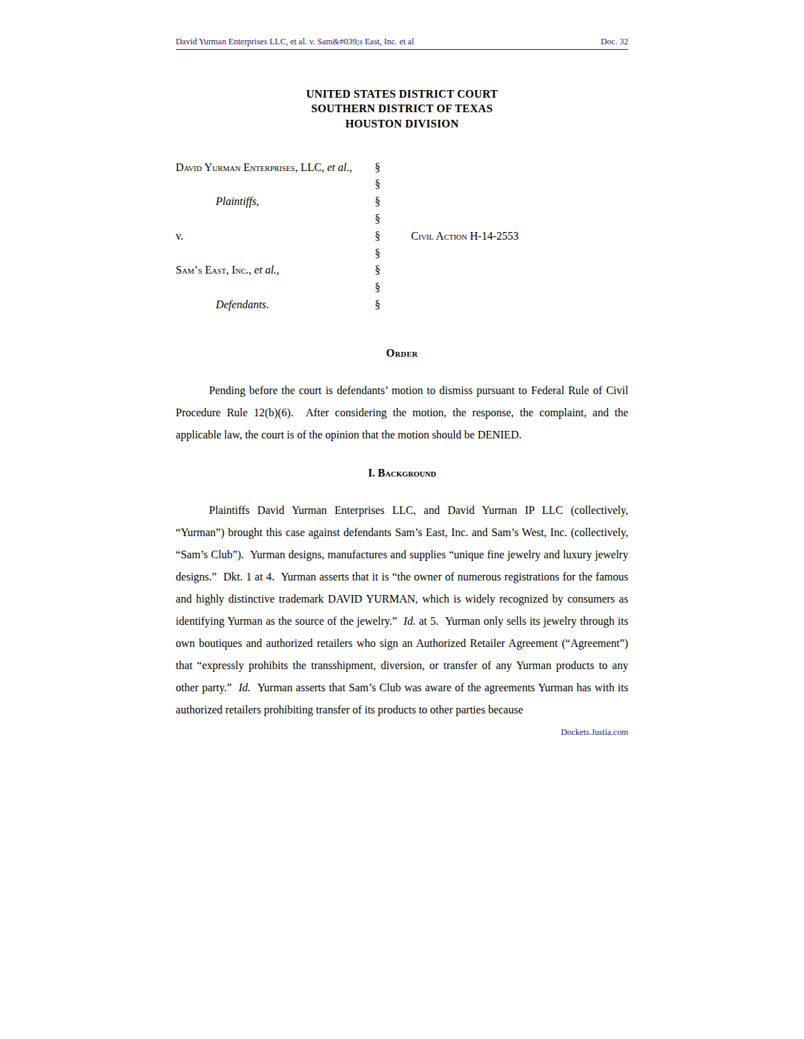David Yurman Enterprises LLC, et al. v. Sam&#039;s East, Inc. et al
Doc. 32
UNITED STATES DISTRICT COURT
SOUTHERN DISTRICT OF TEXAS
HOUSTON DIVISION
| David Yurman Enterprises , LLC, et al., | § | |
| | § | |
| Plaintiffs , | § | |
| | § | |
| v. | § | Civil Action H-14-2553 |
| | § | |
| Sam’s East , Inc ., et al., | § | |
| | § | |
| Defendants . | § | |
Order
Pending before the court is defendants’ motion to dismiss pursuant to Federal Rule of Civil Procedure Rule 12(b)(6). After considering the motion, the response, the complaint, and the applicable law, the court is of the opinion that the motion should be DENIED.
I. Background
Plaintiffs David Yurman Enterprises LLC, and David Yurman IP LLC (collectively, “Yurman”) brought this case against defendants Sam’s East, Inc. and Sam’s West, Inc. (collectively, “Sam’s Club”). Yurman designs, manufactures and supplies “unique fine jewelry and luxury jewelry designs.” Dkt. 1 at 4. Yurman asserts that it is “the owner of numerous registrations for the famous and highly distinctive trademark DAVID YURMAN, which is widely recognized by consumers as identifying Yurman as the source of the jewelry.” Id. at 5. Yurman only sells its jewelry through its own boutiques and authorized retailers who sign an Authorized Retailer Agreement (“Agreement”) that “expressly prohibits the transshipment, diversion, or transfer of any Yurman products to any other party.” Id. Yurman asserts that Sam’s Club was aware of the agreements Yurman has with its authorized retailers prohibiting transfer of its products to other parties because
Dockets.Justia.com